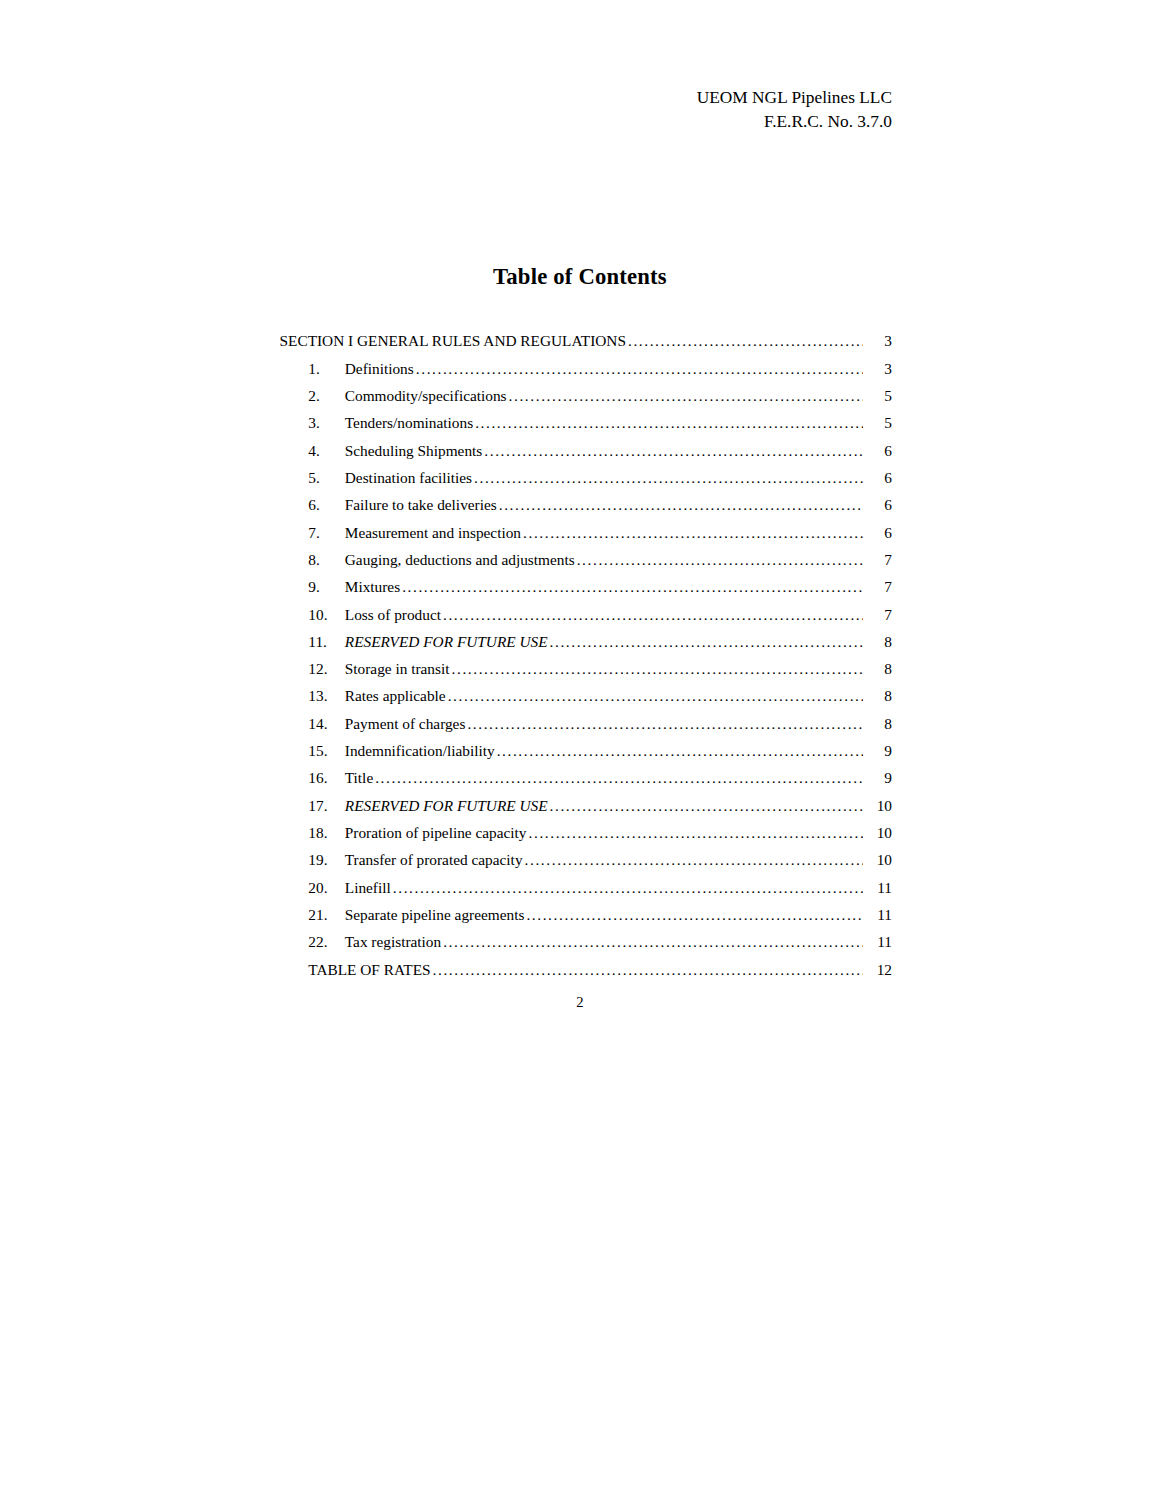UEOM NGL Pipelines LLC
F.E.R.C. No. 3.7.0
Table of Contents
SECTION I GENERAL RULES AND REGULATIONS .................................................................................................. 3
1. Definitions ................................................................................................................................................. 3
2. Commodity/specifications ................................................................................................................. 5
3. Tenders/nominations ....................................................................................................................... 5
4. Scheduling Shipments ..................................................................................................................... 6
5. Destination facilities ....................................................................................................................... 6
6. Failure to take deliveries ................................................................................................................... 6
7. Measurement and inspection ............................................................................................................. 6
8. Gauging, deductions and adjustments ................................................................................................. 7
9. Mixtures ..................................................................................................................................... 7
10. Loss of product ............................................................................................................................. 7
11. RESERVED FOR FUTURE USE ....................................................................................................... 8
12. Storage in transit ......................................................................................................................... 8
13. Rates applicable ........................................................................................................................... 8
14. Payment of charges ....................................................................................................................... 8
15. Indemnification/liability ................................................................................................................... 9
16. Title ............................................................................................................................................. 9
17. RESERVED FOR FUTURE USE ..................................................................................................... 10
18. Proration of pipeline capacity ......................................................................................................... 10
19. Transfer of prorated capacity ......................................................................................................... 10
20. Linefill ....................................................................................................................................... 11
21. Separate pipeline agreements ......................................................................................................... 11
22. Tax registration ........................................................................................................................... 11
TABLE OF RATES ......................................................................................................................... 12
2